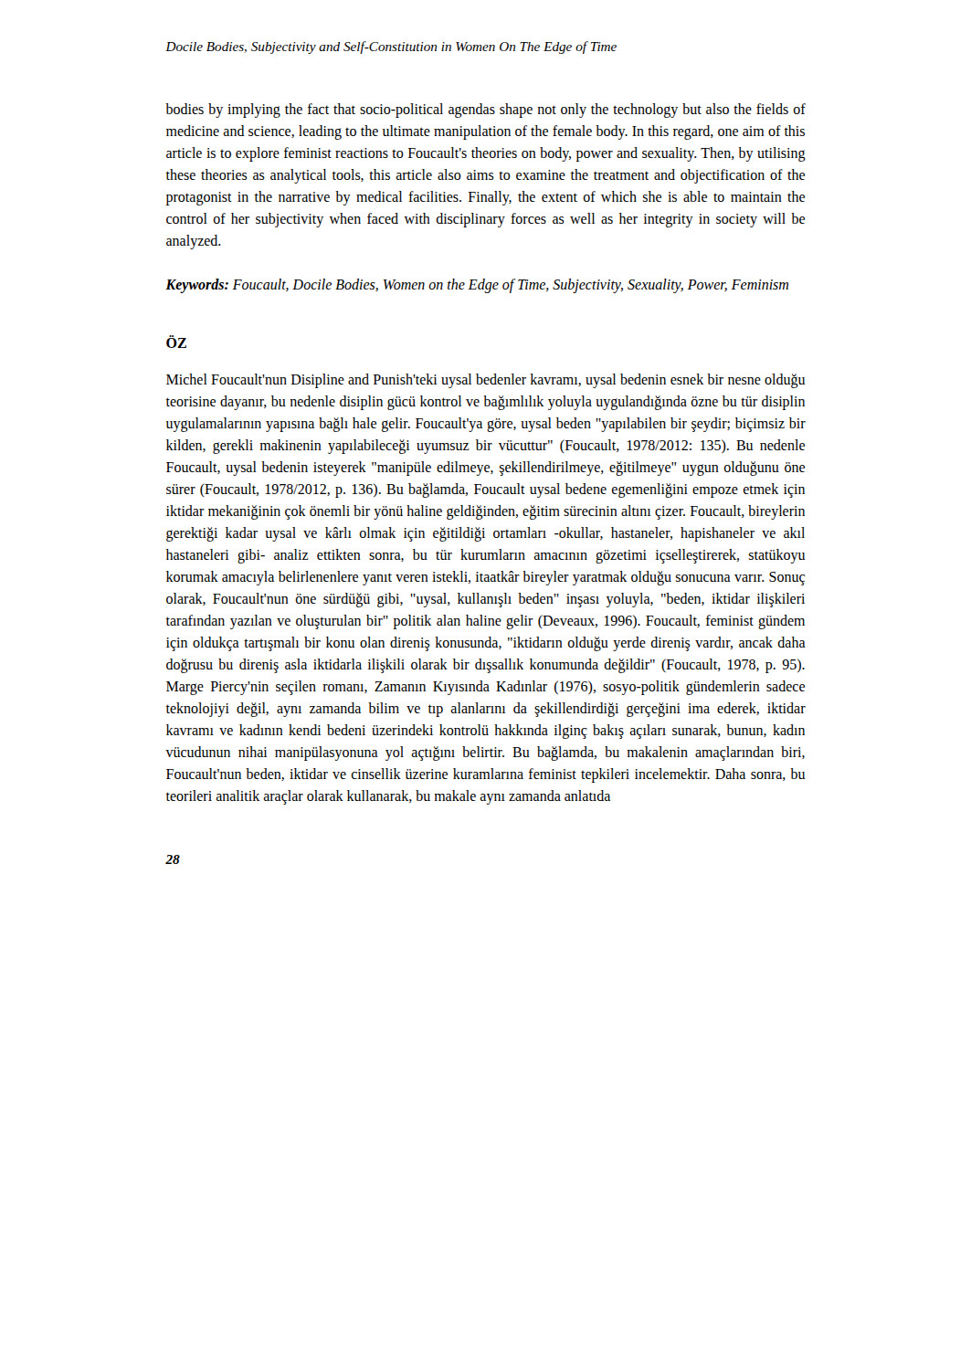Docile Bodies, Subjectivity and Self-Constitution in Women On The Edge of Time
bodies by implying the fact that socio-political agendas shape not only the technology but also the fields of medicine and science, leading to the ultimate manipulation of the female body. In this regard, one aim of this article is to explore feminist reactions to Foucault's theories on body, power and sexuality. Then, by utilising these theories as analytical tools, this article also aims to examine the treatment and objectification of the protagonist in the narrative by medical facilities. Finally, the extent of which she is able to maintain the control of her subjectivity when faced with disciplinary forces as well as her integrity in society will be analyzed.
Keywords: Foucault, Docile Bodies, Women on the Edge of Time, Subjectivity, Sexuality, Power, Feminism
ÖZ
Michel Foucault'nun Disipline and Punish'teki uysal bedenler kavramı, uysal bedenin esnek bir nesne olduğu teorisine dayanır, bu nedenle disiplin gücü kontrol ve bağımlılık yoluyla uygulandığında özne bu tür disiplin uygulamalarının yapısına bağlı hale gelir. Foucault'ya göre, uysal beden "yapılabilen bir şeydir; biçimsiz bir kilden, gerekli makinenin yapılabileceği uyumsuz bir vücuttur" (Foucault, 1978/2012: 135). Bu nedenle Foucault, uysal bedenin isteyerek "manipüle edilmeye, şekillendirilmeye, eğitilmeye" uygun olduğunu öne sürer (Foucault, 1978/2012, p. 136). Bu bağlamda, Foucault uysal bedene egemenliğini empoze etmek için iktidar mekaniğinin çok önemli bir yönü haline geldiğinden, eğitim sürecinin altını çizer. Foucault, bireylerin gerektiği kadar uysal ve kârlı olmak için eğitildiği ortamları -okullar, hastaneler, hapishaneler ve akıl hastaneleri gibi- analiz ettikten sonra, bu tür kurumların amacının gözetimi içselleştirerek, statükoyu korumak amacıyla belirlenenlere yanıt veren istekli, itaatkâr bireyler yaratmak olduğu sonucuna varır. Sonuç olarak, Foucault'nun öne sürdüğü gibi, "uysal, kullanışlı beden" inşası yoluyla, "beden, iktidar ilişkileri tarafından yazılan ve oluşturulan bir" politik alan haline gelir (Deveaux, 1996). Foucault, feminist gündem için oldukça tartışmalı bir konu olan direniş konusunda, "iktidarın olduğu yerde direniş vardır, ancak daha doğrusu bu direniş asla iktidarla ilişkili olarak bir dışsallık konumunda değildir" (Foucault, 1978, p. 95). Marge Piercy'nin seçilen romanı, Zamanın Kıyısında Kadınlar (1976), sosyo-politik gündemlerin sadece teknolojiyi değil, aynı zamanda bilim ve tıp alanlarını da şekillendirdiği gerçeğini ima ederek, iktidar kavramı ve kadının kendi bedeni üzerindeki kontrolü hakkında ilginç bakış açıları sunarak, bunun, kadın vücudunun nihai manipülasyonuna yol açtığını belirtir. Bu bağlamda, bu makalenin amaçlarından biri, Foucault'nun beden, iktidar ve cinsellik üzerine kuramlarına feminist tepkileri incelemektir. Daha sonra, bu teorileri analitik araçlar olarak kullanarak, bu makale aynı zamanda anlatıda
28